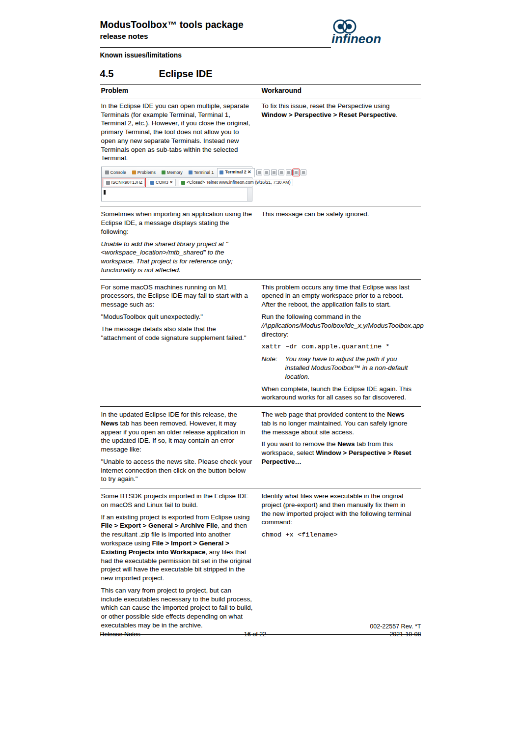ModusToolbox™ tools package
release notes
infineon
Known issues/limitations
4.5 Eclipse IDE
| Problem | Workaround |
| --- | --- |
| In the Eclipse IDE you can open multiple, separate Terminals (for example Terminal, Terminal 1, Terminal 2, etc.). However, if you close the original, primary Terminal, the tool does not allow you to open any new separate Terminals. Instead new Terminals open as sub-tabs within the selected Terminal. Console Problems Memory Terminal 1 Terminal 2 ✕ ISCNR90T1JHZ COM3 ✕ <Closed> Telnet www.infineon.com (9/16/21, 7:30 AM) | To fix this issue, reset the Perspective using Window > Perspective > Reset Perspective . |
| Sometimes when importing an application using the Eclipse IDE, a message displays stating the following: Unable to add the shared library project at "<workspace_location>/mtb_shared" to the workspace. That project is for reference only; functionality is not affected. | This message can be safely ignored. |
| For some macOS machines running on M1 processors, the Eclipse IDE may fail to start with a message such as: "ModusToolbox quit unexpectedly." The message details also state that the "attachment of code signature supplement failed." | This problem occurs any time that Eclipse was last opened in an empty workspace prior to a reboot. After the reboot, the application fails to start. Run the following command in the /Applications/ModusToolbox/ide_x.y/ModusToolbox.app directory: xattr –dr com.apple.quarantine * Note: You may have to adjust the path if you installed ModusToolbox™ in a non-default location. When complete, launch the Eclipse IDE again. This workaround works for all cases so far discovered. |
| In the updated Eclipse IDE for this release, the News tab has been removed. However, it may appear if you open an older release application in the updated IDE. If so, it may contain an error message like: "Unable to access the news site. Please check your internet connection then click on the button below to try again." | The web page that provided content to the News tab is no longer maintained. You can safely ignore the message about site access. If you want to remove the News tab from this workspace, select Window > Perspective > Reset Perpective… |
| Some BTSDK projects imported in the Eclipse IDE on macOS and Linux fail to build. If an existing project is exported from Eclipse using File > Export > General > Archive File , and then the resultant .zip file is imported into another workspace using File > Import > General > Existing Projects into Workspace , any files that had the executable permission bit set in the original project will have the executable bit stripped in the new imported project. This can vary from project to project, but can include executables necessary to the build process, which can cause the imported project to fail to build, or other possible side effects depending on what executables may be in the archive. | Identify what files were executable in the original project (pre-export) and then manually fix them in the new imported project with the following terminal command: chmod +x <filename> |
Release Notes
16 of 22
002-22557 Rev. *T
2021-10-08